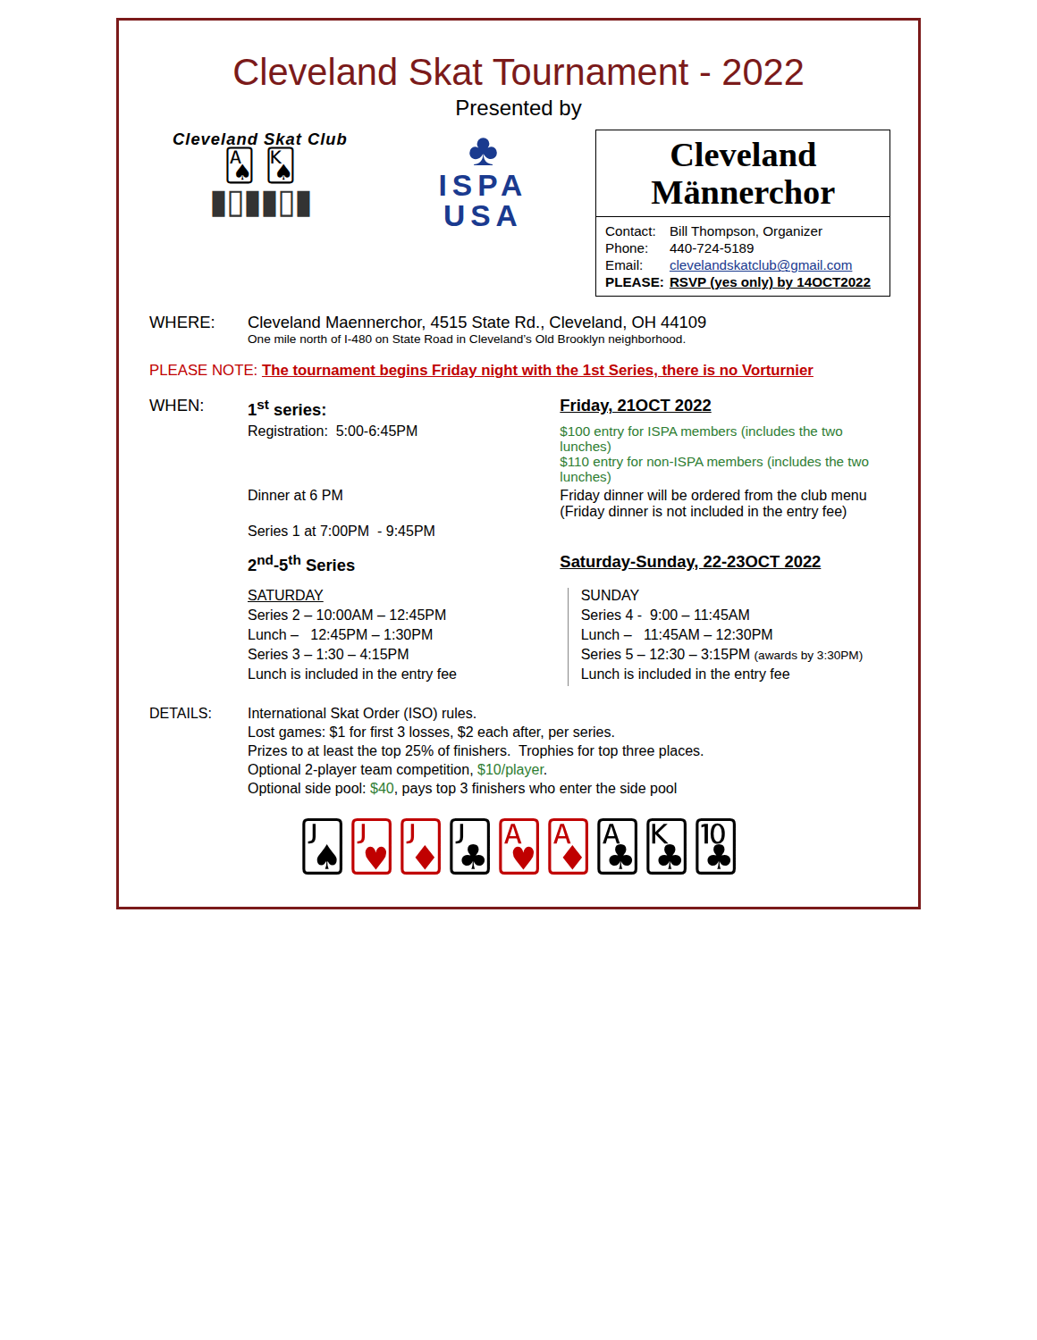Cleveland Skat Tournament - 2022
Presented by
Cleveland Skat Club
🂡 🂮
▮▯▮▮▯▮
♣
ISPA
USA
Cleveland
Männerchor
| Contact: | Bill Thompson, Organizer |
| Phone: | 440-724-5189 |
| Email: | clevelandskatclub@gmail.com |
| PLEASE: | RSVP (yes only) by 14OCT2022 |
WHERE: Cleveland Maennerchor, 4515 State Rd., Cleveland, OH 44109
One mile north of I-480 on State Road in Cleveland’s Old Brooklyn neighborhood.
PLEASE NOTE: The tournament begins Friday night with the 1st Series, there is no Vorturnier
WHEN:
1st series:
Friday, 21OCT 2022
Registration: 5:00-6:45PM
$100 entry for ISPA members (includes the two lunches)
$110 entry for non-ISPA members (includes the two lunches)
Dinner at 6 PM
Friday dinner will be ordered from the club menu
(Friday dinner is not included in the entry fee)
Series 1 at 7:00PM - 9:45PM
2nd-5th Series
Saturday-Sunday, 22-23OCT 2022
SATURDAY
Series 2 – 10:00AM – 12:45PM
Lunch – 12:45PM – 1:30PM
Series 3 – 1:30 – 4:15PM
Lunch is included in the entry fee
SUNDAY
Series 4 - 9:00 – 11:45AM
Lunch – 11:45AM – 12:30PM
Series 5 – 12:30 – 3:15PM (awards by 3:30PM)
Lunch is included in the entry fee
DETAILS:
International Skat Order (ISO) rules.
Lost games: $1 for first 3 losses, $2 each after, per series.
Prizes to at least the top 25% of finishers. Trophies for top three places.
Optional 2-player team competition, $10/player.
Optional side pool: $40, pays top 3 finishers who enter the side pool
🂫🂻🃋🃛🂱🃁🃑🃞🃚